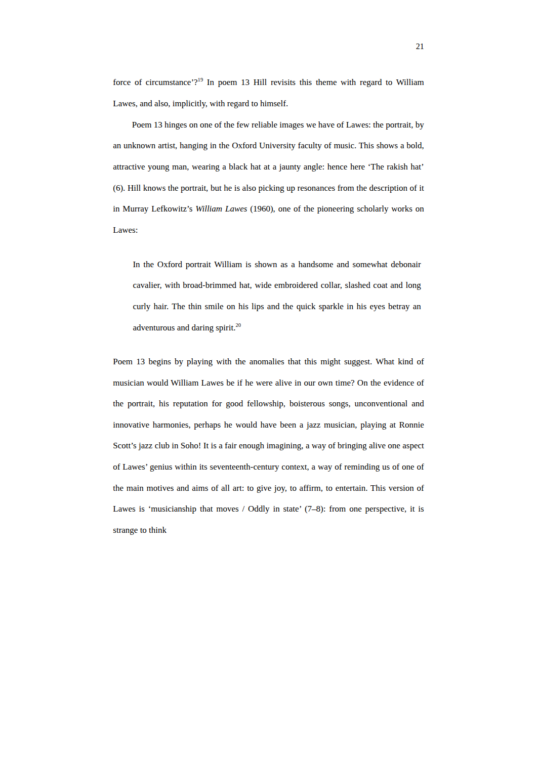21
force of circumstance’?19 In poem 13 Hill revisits this theme with regard to William Lawes, and also, implicitly, with regard to himself.
Poem 13 hinges on one of the few reliable images we have of Lawes: the portrait, by an unknown artist, hanging in the Oxford University faculty of music. This shows a bold, attractive young man, wearing a black hat at a jaunty angle: hence here ‘The rakish hat’ (6). Hill knows the portrait, but he is also picking up resonances from the description of it in Murray Lefkowitz’s William Lawes (1960), one of the pioneering scholarly works on Lawes:
In the Oxford portrait William is shown as a handsome and somewhat debonair cavalier, with broad-brimmed hat, wide embroidered collar, slashed coat and long curly hair. The thin smile on his lips and the quick sparkle in his eyes betray an adventurous and daring spirit.20
Poem 13 begins by playing with the anomalies that this might suggest. What kind of musician would William Lawes be if he were alive in our own time? On the evidence of the portrait, his reputation for good fellowship, boisterous songs, unconventional and innovative harmonies, perhaps he would have been a jazz musician, playing at Ronnie Scott’s jazz club in Soho! It is a fair enough imagining, a way of bringing alive one aspect of Lawes’ genius within its seventeenth-century context, a way of reminding us of one of the main motives and aims of all art: to give joy, to affirm, to entertain. This version of Lawes is ‘musicianship that moves / Oddly in state’ (7–8): from one perspective, it is strange to think